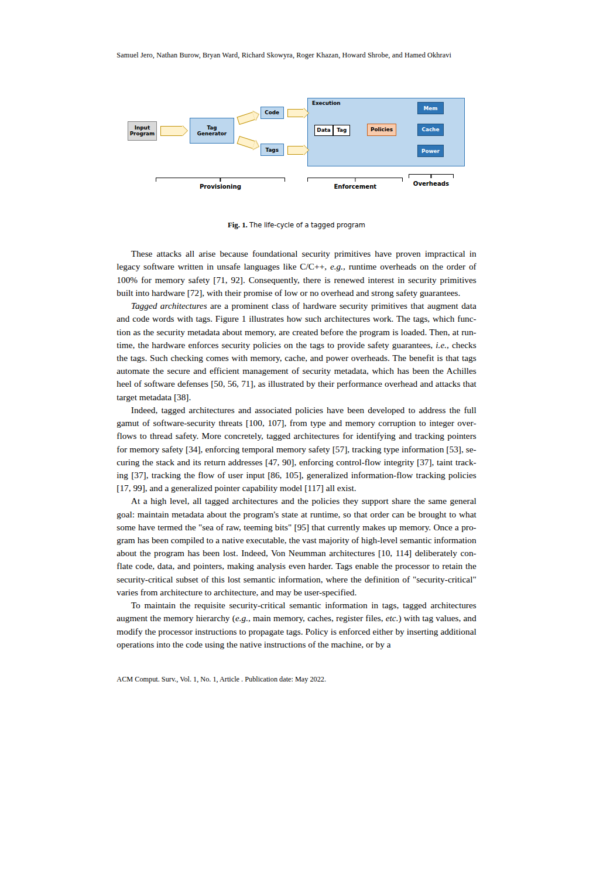Samuel Jero, Nathan Burow, Bryan Ward, Richard Skowyra, Roger Khazan, Howard Shrobe, and Hamed Okhravi
Execution
Input
Program
Tag
Generator
Code
Tags
Data
Tag
Policies
Mem
Cache
Power
Provisioning
Enforcement
Overheads
Fig. 1. The life-cycle of a tagged program
These attacks all arise because foundational security primitives have proven impractical in legacy software written in unsafe languages like C/C++, e.g., runtime overheads on the order of 100% for memory safety [71, 92]. Consequently, there is renewed interest in security primitives built into hardware [72], with their promise of low or no overhead and strong safety guarantees.
Tagged architectures are a prominent class of hardware security primitives that augment data and code words with tags. Figure 1 illustrates how such architectures work. The tags, which function as the security metadata about memory, are created before the program is loaded. Then, at runtime, the hardware enforces security policies on the tags to provide safety guarantees, i.e., checks the tags. Such checking comes with memory, cache, and power overheads. The benefit is that tags automate the secure and efficient management of security metadata, which has been the Achilles heel of software defenses [50, 56, 71], as illustrated by their performance overhead and attacks that target metadata [38].
Indeed, tagged architectures and associated policies have been developed to address the full gamut of software-security threats [100, 107], from type and memory corruption to integer overflows to thread safety. More concretely, tagged architectures for identifying and tracking pointers for memory safety [34], enforcing temporal memory safety [57], tracking type information [53], securing the stack and its return addresses [47, 90], enforcing control-flow integrity [37], taint tracking [37], tracking the flow of user input [86, 105], generalized information-flow tracking policies [17, 99], and a generalized pointer capability model [117] all exist.
At a high level, all tagged architectures and the policies they support share the same general goal: maintain metadata about the program's state at runtime, so that order can be brought to what some have termed the "sea of raw, teeming bits" [95] that currently makes up memory. Once a program has been compiled to a native executable, the vast majority of high-level semantic information about the program has been lost. Indeed, Von Neumman architectures [10, 114] deliberately conflate code, data, and pointers, making analysis even harder. Tags enable the processor to retain the security-critical subset of this lost semantic information, where the definition of "security-critical" varies from architecture to architecture, and may be user-specified.
To maintain the requisite security-critical semantic information in tags, tagged architectures augment the memory hierarchy (e.g., main memory, caches, register files, etc.) with tag values, and modify the processor instructions to propagate tags. Policy is enforced either by inserting additional operations into the code using the native instructions of the machine, or by a
ACM Comput. Surv., Vol. 1, No. 1, Article . Publication date: May 2022.